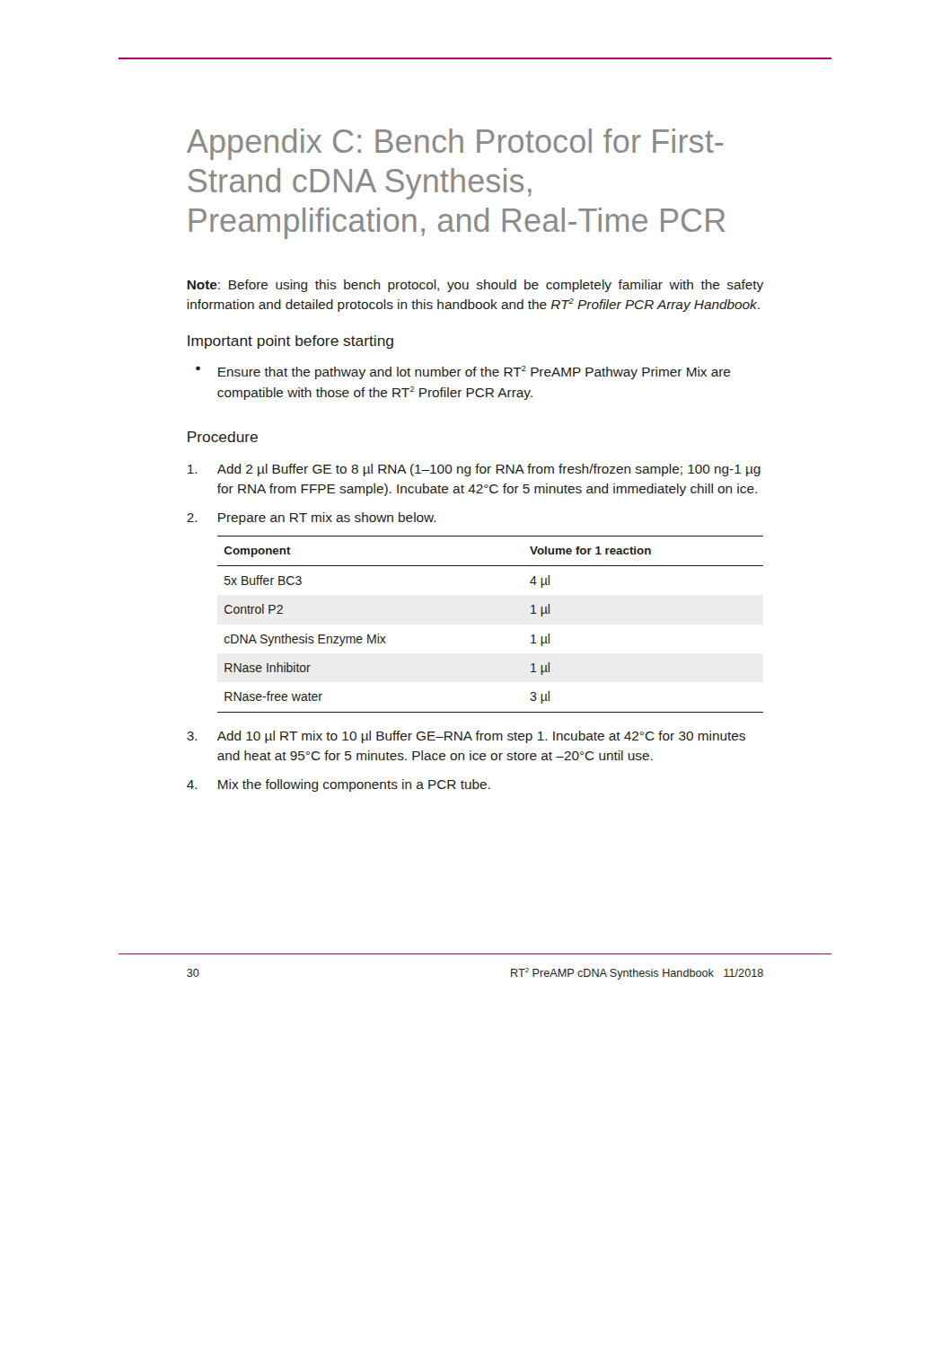Appendix C: Bench Protocol for First-Strand cDNA Synthesis, Preamplification, and Real-Time PCR
Note: Before using this bench protocol, you should be completely familiar with the safety information and detailed protocols in this handbook and the RT2 Profiler PCR Array Handbook.
Important point before starting
Ensure that the pathway and lot number of the RT2 PreAMP Pathway Primer Mix are compatible with those of the RT2 Profiler PCR Array.
Procedure
Add 2 µl Buffer GE to 8 µl RNA (1–100 ng for RNA from fresh/frozen sample; 100 ng-1 µg for RNA from FFPE sample). Incubate at 42°C for 5 minutes and immediately chill on ice.
Prepare an RT mix as shown below.
| Component | Volume for 1 reaction |
| --- | --- |
| 5x Buffer BC3 | 4 µl |
| Control P2 | 1 µl |
| cDNA Synthesis Enzyme Mix | 1 µl |
| RNase Inhibitor | 1 µl |
| RNase-free water | 3 µl |
Add 10 µl RT mix to 10 µl Buffer GE–RNA from step 1. Incubate at 42°C for 30 minutes and heat at 95°C for 5 minutes. Place on ice or store at –20°C until use.
Mix the following components in a PCR tube.
30 RT2 PreAMP cDNA Synthesis Handbook 11/2018